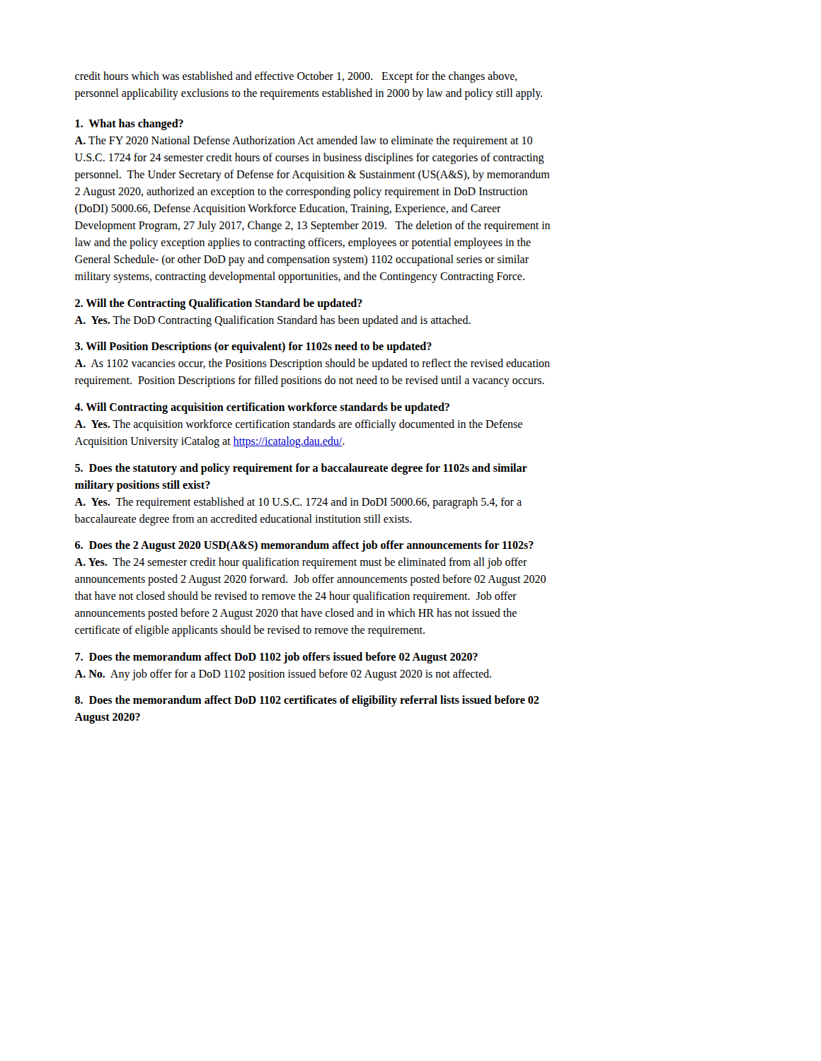credit hours which was established and effective October 1, 2000. Except for the changes above, personnel applicability exclusions to the requirements established in 2000 by law and policy still apply.
1. What has changed?
A. The FY 2020 National Defense Authorization Act amended law to eliminate the requirement at 10 U.S.C. 1724 for 24 semester credit hours of courses in business disciplines for categories of contracting personnel. The Under Secretary of Defense for Acquisition & Sustainment (US(A&S), by memorandum 2 August 2020, authorized an exception to the corresponding policy requirement in DoD Instruction (DoDI) 5000.66, Defense Acquisition Workforce Education, Training, Experience, and Career Development Program, 27 July 2017, Change 2, 13 September 2019. The deletion of the requirement in law and the policy exception applies to contracting officers, employees or potential employees in the General Schedule- (or other DoD pay and compensation system) 1102 occupational series or similar military systems, contracting developmental opportunities, and the Contingency Contracting Force.
2. Will the Contracting Qualification Standard be updated?
A. Yes. The DoD Contracting Qualification Standard has been updated and is attached.
3. Will Position Descriptions (or equivalent) for 1102s need to be updated?
A. As 1102 vacancies occur, the Positions Description should be updated to reflect the revised education requirement. Position Descriptions for filled positions do not need to be revised until a vacancy occurs.
4. Will Contracting acquisition certification workforce standards be updated?
A. Yes. The acquisition workforce certification standards are officially documented in the Defense Acquisition University iCatalog at https://icatalog.dau.edu/.
5. Does the statutory and policy requirement for a baccalaureate degree for 1102s and similar military positions still exist?
A. Yes. The requirement established at 10 U.S.C. 1724 and in DoDI 5000.66, paragraph 5.4, for a baccalaureate degree from an accredited educational institution still exists.
6. Does the 2 August 2020 USD(A&S) memorandum affect job offer announcements for 1102s?
A. Yes. The 24 semester credit hour qualification requirement must be eliminated from all job offer announcements posted 2 August 2020 forward. Job offer announcements posted before 02 August 2020 that have not closed should be revised to remove the 24 hour qualification requirement. Job offer announcements posted before 2 August 2020 that have closed and in which HR has not issued the certificate of eligible applicants should be revised to remove the requirement.
7. Does the memorandum affect DoD 1102 job offers issued before 02 August 2020?
A. No. Any job offer for a DoD 1102 position issued before 02 August 2020 is not affected.
8. Does the memorandum affect DoD 1102 certificates of eligibility referral lists issued before 02 August 2020?